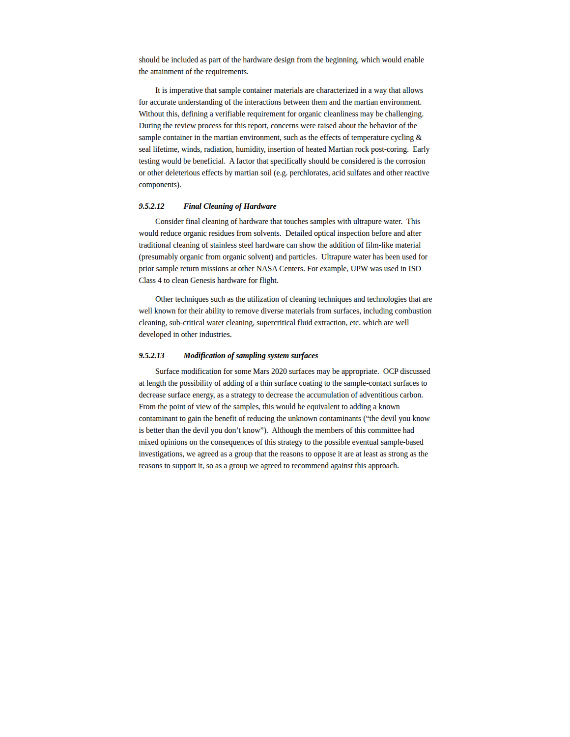should be included as part of the hardware design from the beginning, which would enable the attainment of the requirements.
It is imperative that sample container materials are characterized in a way that allows for accurate understanding of the interactions between them and the martian environment. Without this, defining a verifiable requirement for organic cleanliness may be challenging. During the review process for this report, concerns were raised about the behavior of the sample container in the martian environment, such as the effects of temperature cycling & seal lifetime, winds, radiation, humidity, insertion of heated Martian rock post-coring. Early testing would be beneficial. A factor that specifically should be considered is the corrosion or other deleterious effects by martian soil (e.g. perchlorates, acid sulfates and other reactive components).
9.5.2.12 Final Cleaning of Hardware
Consider final cleaning of hardware that touches samples with ultrapure water. This would reduce organic residues from solvents. Detailed optical inspection before and after traditional cleaning of stainless steel hardware can show the addition of film-like material (presumably organic from organic solvent) and particles. Ultrapure water has been used for prior sample return missions at other NASA Centers. For example, UPW was used in ISO Class 4 to clean Genesis hardware for flight.
Other techniques such as the utilization of cleaning techniques and technologies that are well known for their ability to remove diverse materials from surfaces, including combustion cleaning, sub-critical water cleaning, supercritical fluid extraction, etc. which are well developed in other industries.
9.5.2.13 Modification of sampling system surfaces
Surface modification for some Mars 2020 surfaces may be appropriate. OCP discussed at length the possibility of adding of a thin surface coating to the sample-contact surfaces to decrease surface energy, as a strategy to decrease the accumulation of adventitious carbon. From the point of view of the samples, this would be equivalent to adding a known contaminant to gain the benefit of reducing the unknown contaminants (“the devil you know is better than the devil you don’t know”). Although the members of this committee had mixed opinions on the consequences of this strategy to the possible eventual sample-based investigations, we agreed as a group that the reasons to oppose it are at least as strong as the reasons to support it, so as a group we agreed to recommend against this approach.